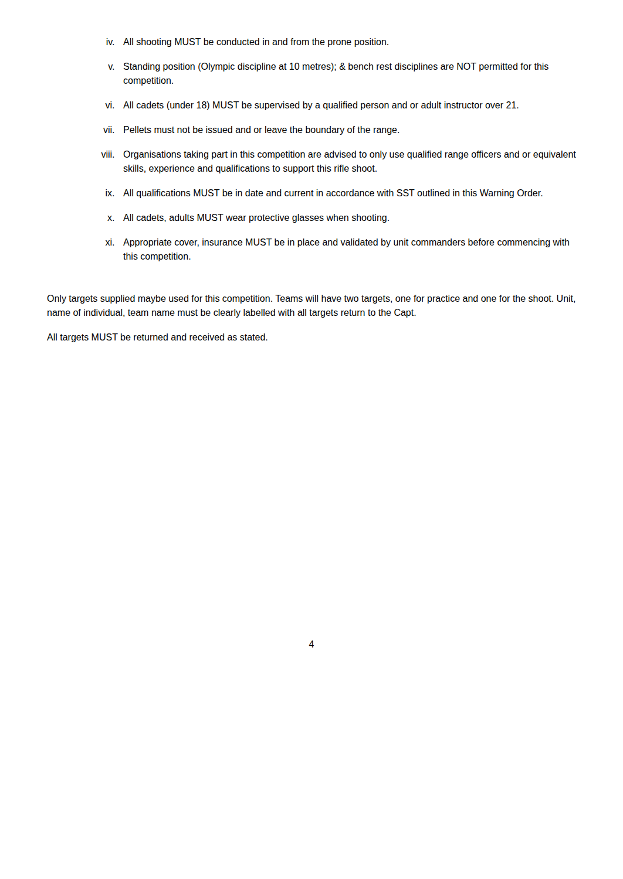All shooting MUST be conducted in and from the prone position.
Standing position (Olympic discipline at 10 metres); & bench rest disciplines are NOT permitted for this competition.
All cadets (under 18) MUST be supervised by a qualified person and or adult instructor over 21.
Pellets must not be issued and or leave the boundary of the range.
Organisations taking part in this competition are advised to only use qualified range officers and or equivalent skills, experience and qualifications to support this rifle shoot.
All qualifications MUST be in date and current in accordance with SST outlined in this Warning Order.
All cadets, adults MUST wear protective glasses when shooting.
Appropriate cover, insurance MUST be in place and validated by unit commanders before commencing with this competition.
Only targets supplied maybe used for this competition. Teams will have two targets, one for practice and one for the shoot. Unit, name of individual, team name must be clearly labelled with all targets return to the Capt.
All targets MUST be returned and received as stated.
4